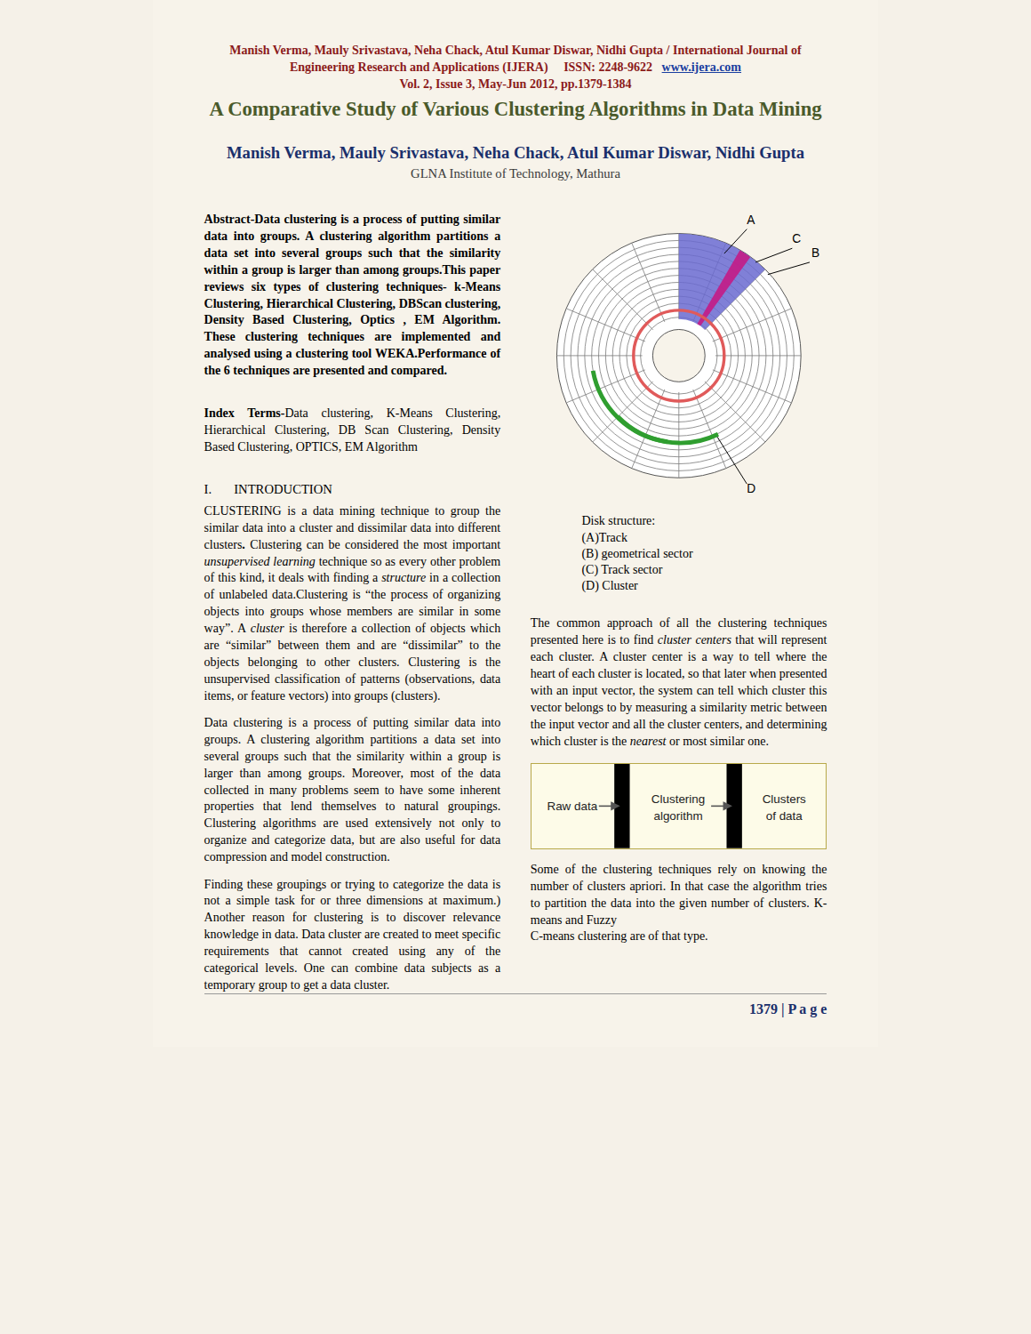Manish Verma, Mauly Srivastava, Neha Chack, Atul Kumar Diswar, Nidhi Gupta / International Journal of
Engineering Research and Applications (IJERA) ISSN: 2248-9622 www.ijera.com
Vol. 2, Issue 3, May-Jun 2012, pp.1379-1384
A Comparative Study of Various Clustering Algorithms in Data Mining
Manish Verma, Mauly Srivastava, Neha Chack, Atul Kumar Diswar, Nidhi Gupta
GLNA Institute of Technology, Mathura
Abstract-Data clustering is a process of putting similar data into groups. A clustering algorithm partitions a data set into several groups such that the similarity within a group is larger than among groups.This paper reviews six types of clustering techniques- k-Means Clustering, Hierarchical Clustering, DBScan clustering, Density Based Clustering, Optics , EM Algorithm. These clustering techniques are implemented and analysed using a clustering tool WEKA.Performance of the 6 techniques are presented and compared.
Index Terms-Data clustering, K-Means Clustering, Hierarchical Clustering, DB Scan Clustering, Density Based Clustering, OPTICS, EM Algorithm
I. INTRODUCTION
CLUSTERING is a data mining technique to group the similar data into a cluster and dissimilar data into different clusters. Clustering can be considered the most important unsupervised learning technique so as every other problem of this kind, it deals with finding a structure in a collection of unlabeled data.Clustering is “the process of organizing objects into groups whose members are similar in some way”. A cluster is therefore a collection of objects which are “similar” between them and are “dissimilar” to the objects belonging to other clusters. Clustering is the unsupervised classification of patterns (observations, data items, or feature vectors) into groups (clusters).
Data clustering is a process of putting similar data into groups. A clustering algorithm partitions a data set into several groups such that the similarity within a group is larger than among groups. Moreover, most of the data collected in many problems seem to have some inherent properties that lend themselves to natural groupings. Clustering algorithms are used extensively not only to organize and categorize data, but are also useful for data compression and model construction.
Finding these groupings or trying to categorize the data is not a simple task for or three dimensions at maximum.) Another reason for clustering is to discover relevance knowledge in data. Data cluster are created to meet specific requirements that cannot created using any of the categorical levels. One can combine data subjects as a temporary group to get a data cluster.
A C B D
Disk structure:
(A)Track
(B) geometrical sector
(C) Track sector
(D) Cluster
The common approach of all the clustering techniques presented here is to find cluster centers that will represent each cluster. A cluster center is a way to tell where the heart of each cluster is located, so that later when presented with an input vector, the system can tell which cluster this vector belongs to by measuring a similarity metric between the input vector and all the cluster centers, and determining which cluster is the nearest or most similar one.
Raw data Clustering algorithm Clusters of data
Some of the clustering techniques rely on knowing the number of clusters apriori. In that case the algorithm tries to partition the data into the given number of clusters. K-means and Fuzzy
C-means clustering are of that type.
1379 | P a g e